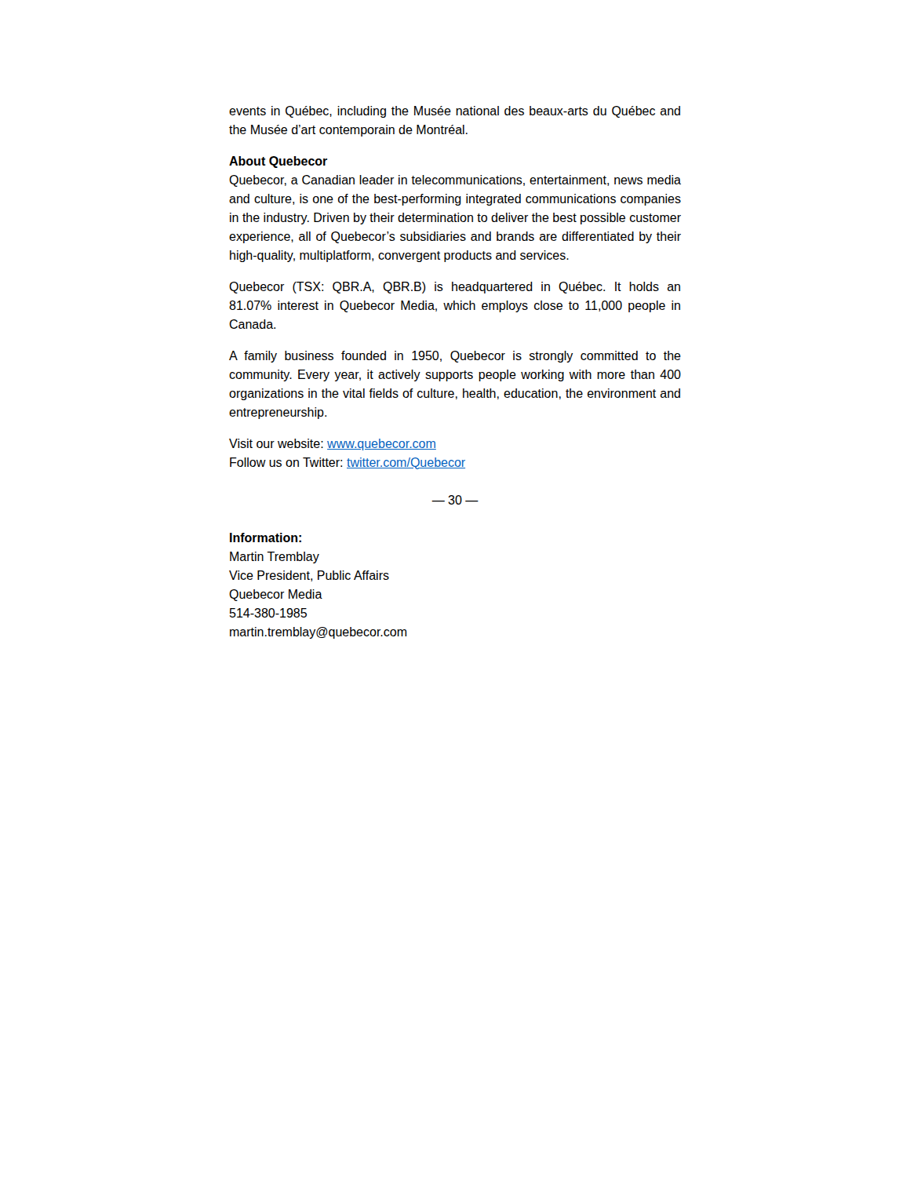events in Québec, including the Musée national des beaux-arts du Québec and the Musée d’art contemporain de Montréal.
About Quebecor
Quebecor, a Canadian leader in telecommunications, entertainment, news media and culture, is one of the best-performing integrated communications companies in the industry. Driven by their determination to deliver the best possible customer experience, all of Quebecor’s subsidiaries and brands are differentiated by their high-quality, multiplatform, convergent products and services.
Quebecor (TSX: QBR.A, QBR.B) is headquartered in Québec. It holds an 81.07% interest in Quebecor Media, which employs close to 11,000 people in Canada.
A family business founded in 1950, Quebecor is strongly committed to the community. Every year, it actively supports people working with more than 400 organizations in the vital fields of culture, health, education, the environment and entrepreneurship.
Visit our website: www.quebecor.com
Follow us on Twitter: twitter.com/Quebecor
— 30 —
Information:
Martin Tremblay
Vice President, Public Affairs
Quebecor Media
514-380-1985
martin.tremblay@quebecor.com